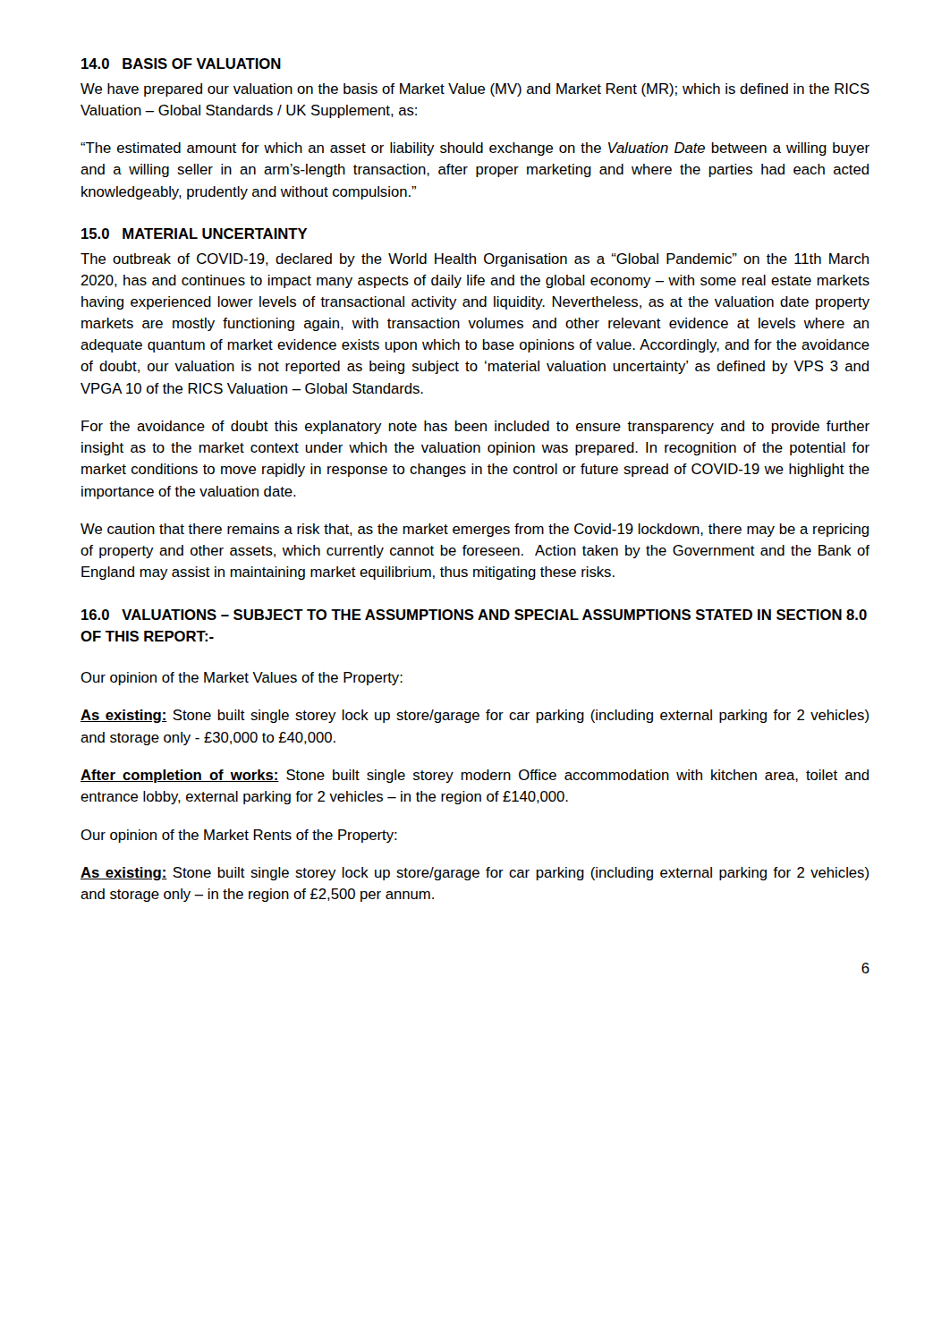14.0 BASIS OF VALUATION
We have prepared our valuation on the basis of Market Value (MV) and Market Rent (MR); which is defined in the RICS Valuation – Global Standards / UK Supplement, as:
“The estimated amount for which an asset or liability should exchange on the Valuation Date between a willing buyer and a willing seller in an arm’s-length transaction, after proper marketing and where the parties had each acted knowledgeably, prudently and without compulsion.”
15.0 MATERIAL UNCERTAINTY
The outbreak of COVID-19, declared by the World Health Organisation as a “Global Pandemic” on the 11th March 2020, has and continues to impact many aspects of daily life and the global economy – with some real estate markets having experienced lower levels of transactional activity and liquidity. Nevertheless, as at the valuation date property markets are mostly functioning again, with transaction volumes and other relevant evidence at levels where an adequate quantum of market evidence exists upon which to base opinions of value. Accordingly, and for the avoidance of doubt, our valuation is not reported as being subject to ‘material valuation uncertainty’ as defined by VPS 3 and VPGA 10 of the RICS Valuation – Global Standards.
For the avoidance of doubt this explanatory note has been included to ensure transparency and to provide further insight as to the market context under which the valuation opinion was prepared. In recognition of the potential for market conditions to move rapidly in response to changes in the control or future spread of COVID-19 we highlight the importance of the valuation date.
We caution that there remains a risk that, as the market emerges from the Covid-19 lockdown, there may be a repricing of property and other assets, which currently cannot be foreseen. Action taken by the Government and the Bank of England may assist in maintaining market equilibrium, thus mitigating these risks.
16.0 VALUATIONS – subject to the assumptions and special assumptions stated in section 8.0 of this report:-
Our opinion of the Market Values of the Property:
As existing: Stone built single storey lock up store/garage for car parking (including external parking for 2 vehicles) and storage only - £30,000 to £40,000.
After completion of works: Stone built single storey modern Office accommodation with kitchen area, toilet and entrance lobby, external parking for 2 vehicles – in the region of £140,000.
Our opinion of the Market Rents of the Property:
As existing: Stone built single storey lock up store/garage for car parking (including external parking for 2 vehicles) and storage only – in the region of £2,500 per annum.
6